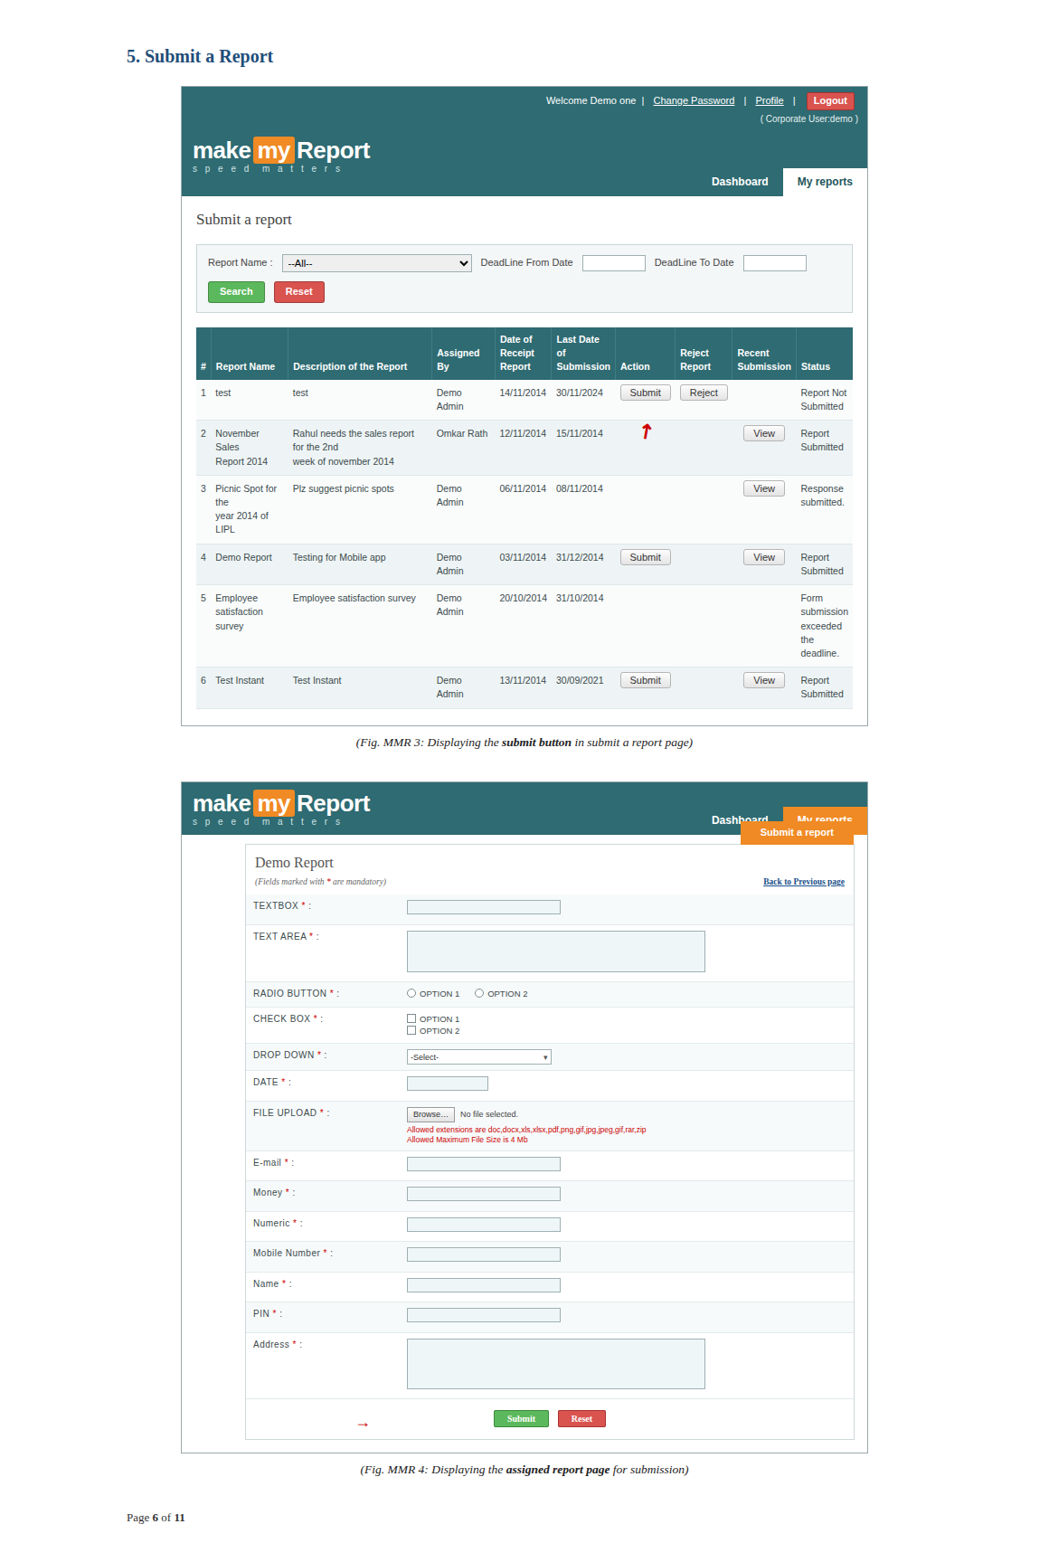5. Submit a Report
Welcome Demo one | Change Password | Profile | Logout ( Corporate User:demo )
makemy Report s p e e d m a t t e r s
Dashboard My reports
Submit a report
Report Name : --All-- DeadLine From Date DeadLine To Date Search Reset
| # | Report Name | Description of the Report | Assigned By | Date of Receipt Report | Last Date of Submission | Action | Reject Report | Recent Submission | Status |
| --- | --- | --- | --- | --- | --- | --- | --- | --- | --- |
| 1 | test | test | Demo Admin | 14/11/2014 | 30/11/2024 | Submit | Reject | | Report Not Submitted |
| 2 | November Sales Report 2014 | Rahul needs the sales report for the 2nd week of november 2014 | Omkar Rath | 12/11/2014 | 15/11/2014 | ↗ | | View | Report Submitted |
| 3 | Picnic Spot for the year 2014 of LIPL | Plz suggest picnic spots | Demo Admin | 06/11/2014 | 08/11/2014 | | | View | Response submitted. |
| 4 | Demo Report | Testing for Mobile app | Demo Admin | 03/11/2014 | 31/12/2014 | Submit | | View | Report Submitted |
| 5 | Employee satisfaction survey | Employee satisfaction survey | Demo Admin | 20/10/2014 | 31/10/2014 | | | | Form submission exceeded the deadline. |
| 6 | Test Instant | Test Instant | Demo Admin | 13/11/2014 | 30/09/2021 | Submit | | View | Report Submitted |
(Fig. MMR 3: Displaying the submit button in submit a report page)
makemy Report s p e e d m a t t e r s
Dashboard My reports
Submit a report
Demo Report
(Fields marked with * are mandatory) Back to Previous page
| TEXTBOX * : | |
| TEXT AREA * : | |
| RADIO BUTTON * : | OPTION 1 OPTION 2 |
| CHECK BOX * : | OPTION 1 OPTION 2 |
| DROP DOWN * : | -Select- |
| DATE * : | |
| FILE UPLOAD * : | Browse… No file selected. Allowed extensions are doc,docx,xls,xlsx,pdf,png,gif,jpg,jpeg,gif,rar,zip Allowed Maximum File Size is 4 Mb |
| E-mail * : | |
| Money * : | |
| Numeric * : | |
| Mobile Number * : | |
| Name * : | |
| PIN * : | |
| Address * : | |
→ Submit Reset
(Fig. MMR 4: Displaying the assigned report page for submission)
Page 6 of 11